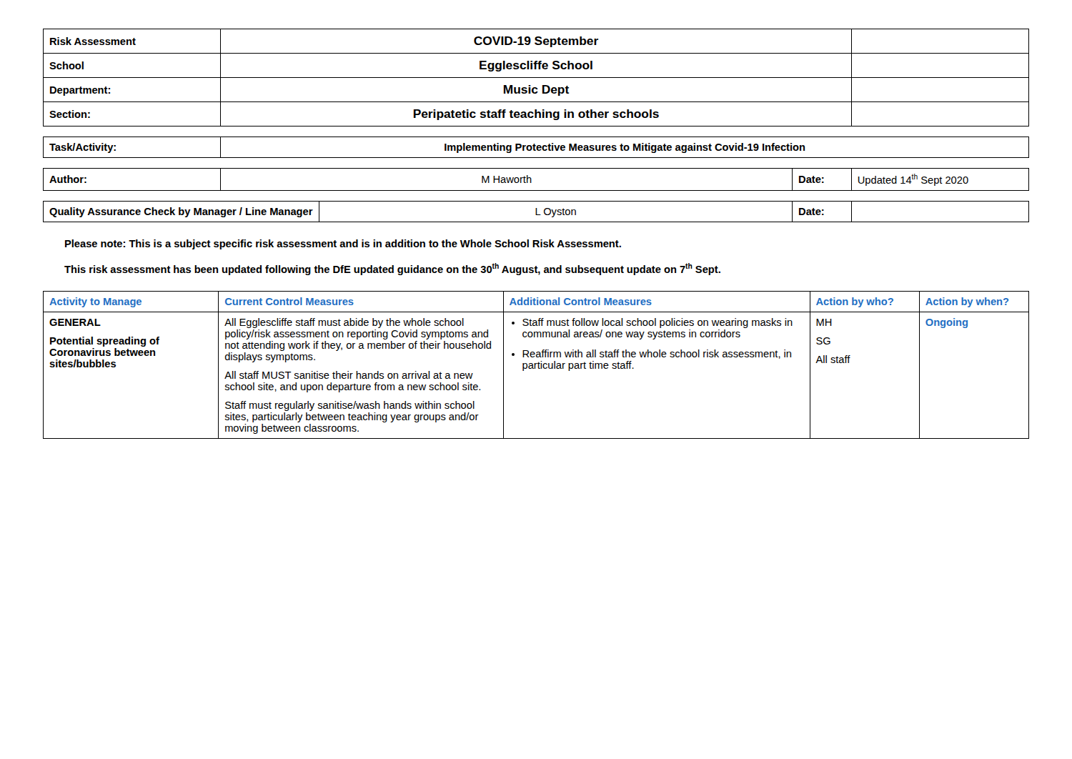| Risk Assessment | COVID-19 September | |
| School | Egglescliffe School | |
| Department: | Music Dept | |
| Section: | Peripatetic staff teaching in other schools | |
| Task/Activity: | Implementing Protective Measures to Mitigate against Covid-19 Infection |
| Author: | M Haworth | Date: | Updated 14 th Sept 2020 |
| Quality Assurance Check by Manager / Line Manager | L Oyston | Date: | |
Please note: This is a subject specific risk assessment and is in addition to the Whole School Risk Assessment.
This risk assessment has been updated following the DfE updated guidance on the 30th August, and subsequent update on 7th Sept.
| Activity to Manage | Current Control Measures | Additional Control Measures | Action by who? | Action by when? |
| --- | --- | --- | --- | --- |
| GENERAL Potential spreading of Coronavirus between sites/bubbles | All Egglescliffe staff must abide by the whole school policy/risk assessment on reporting Covid symptoms and not attending work if they, or a member of their household displays symptoms. All staff MUST sanitise their hands on arrival at a new school site, and upon departure from a new school site. Staff must regularly sanitise/wash hands within school sites, particularly between teaching year groups and/or moving between classrooms. | Staff must follow local school policies on wearing masks in communal areas/ one way systems in corridors Reaffirm with all staff the whole school risk assessment, in particular part time staff. | MH SG All staff | Ongoing |